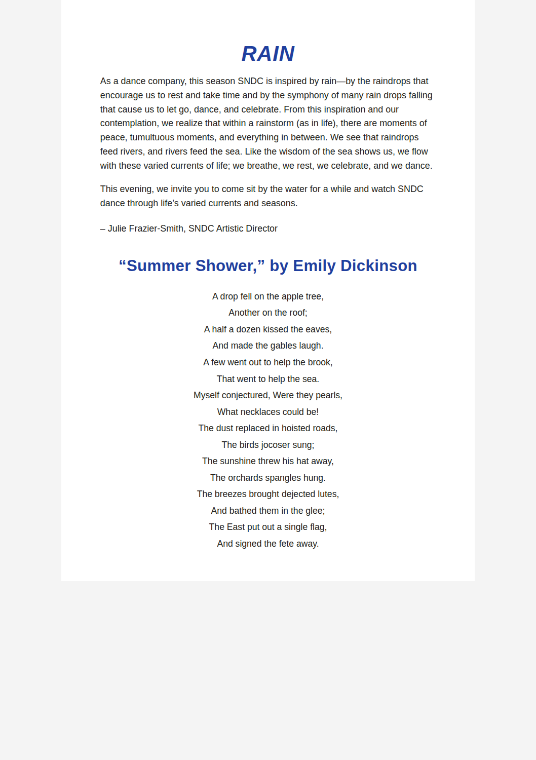RAIN
As a dance company, this season SNDC is inspired by rain—by the raindrops that encourage us to rest and take time and by the symphony of many rain drops falling that cause us to let go, dance, and celebrate. From this inspiration and our contemplation, we realize that within a rainstorm (as in life), there are moments of peace, tumultuous moments, and everything in between. We see that raindrops feed rivers, and rivers feed the sea. Like the wisdom of the sea shows us, we flow with these varied currents of life; we breathe, we rest, we celebrate, and we dance.
This evening, we invite you to come sit by the water for a while and watch SNDC dance through life’s varied currents and seasons.
– Julie Frazier-Smith, SNDC Artistic Director
“Summer Shower,” by Emily Dickinson
A drop fell on the apple tree,
Another on the roof;
A half a dozen kissed the eaves,
And made the gables laugh.
A few went out to help the brook,
That went to help the sea.
Myself conjectured, Were they pearls,
What necklaces could be!
The dust replaced in hoisted roads,
The birds jocoser sung;
The sunshine threw his hat away,
The orchards spangles hung.
The breezes brought dejected lutes,
And bathed them in the glee;
The East put out a single flag,
And signed the fete away.